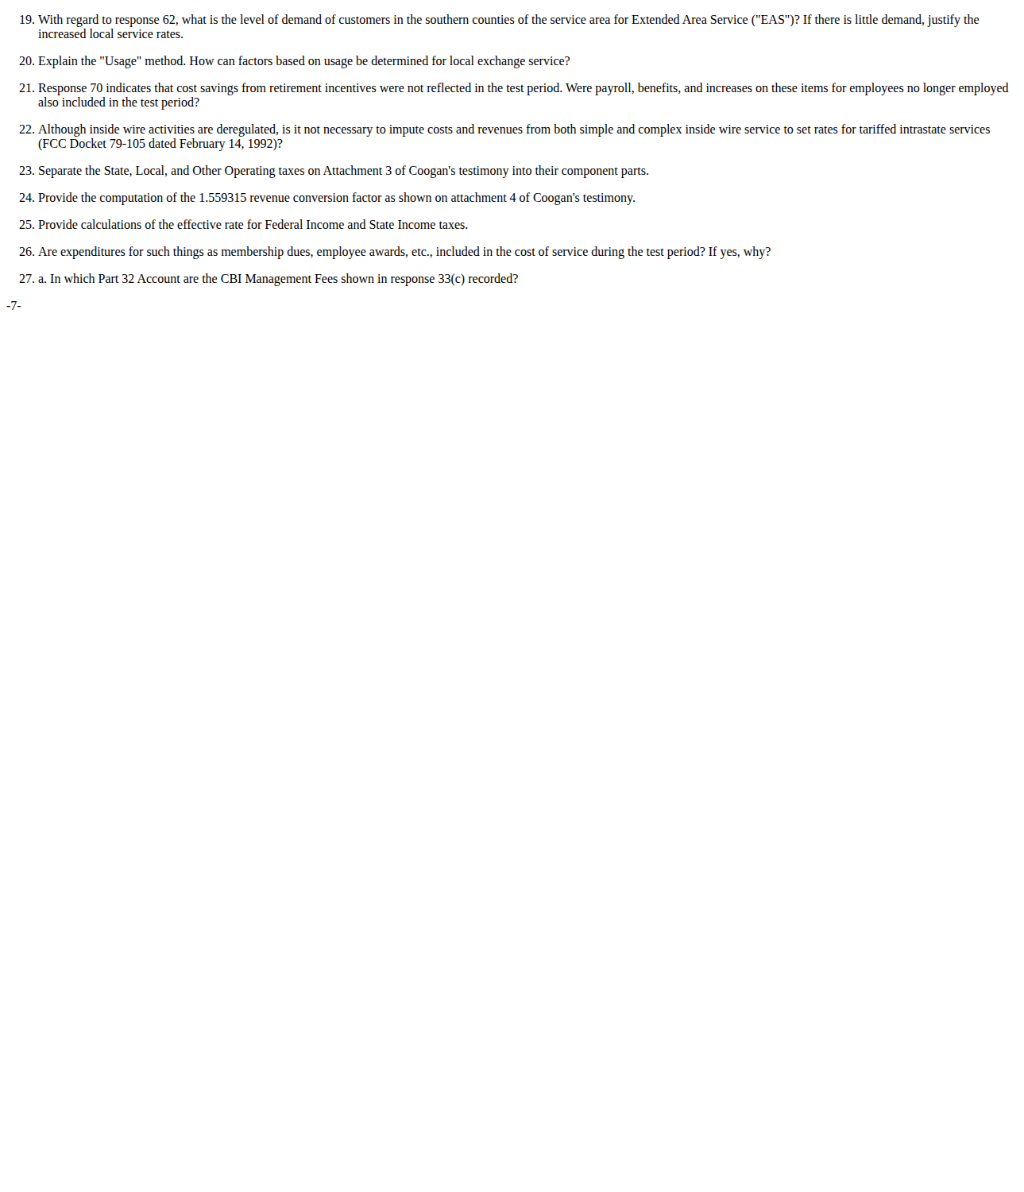With regard to response 62, what is the level of demand of customers in the southern counties of the service area for Extended Area Service ("EAS")? If there is little demand, justify the increased local service rates.
Explain the "Usage" method. How can factors based on usage be determined for local exchange service?
Response 70 indicates that cost savings from retirement incentives were not reflected in the test period. Were payroll, benefits, and increases on these items for employees no longer employed also included in the test period?
Although inside wire activities are deregulated, is it not necessary to impute costs and revenues from both simple and complex inside wire service to set rates for tariffed intrastate services (FCC Docket 79-105 dated February 14, 1992)?
Separate the State, Local, and Other Operating taxes on Attachment 3 of Coogan's testimony into their component parts.
Provide the computation of the 1.559315 revenue conversion factor as shown on attachment 4 of Coogan's testimony.
Provide calculations of the effective rate for Federal Income and State Income taxes.
Are expenditures for such things as membership dues, employee awards, etc., included in the cost of service during the test period? If yes, why?
a. In which Part 32 Account are the CBI Management Fees shown in response 33(c) recorded?
-7-